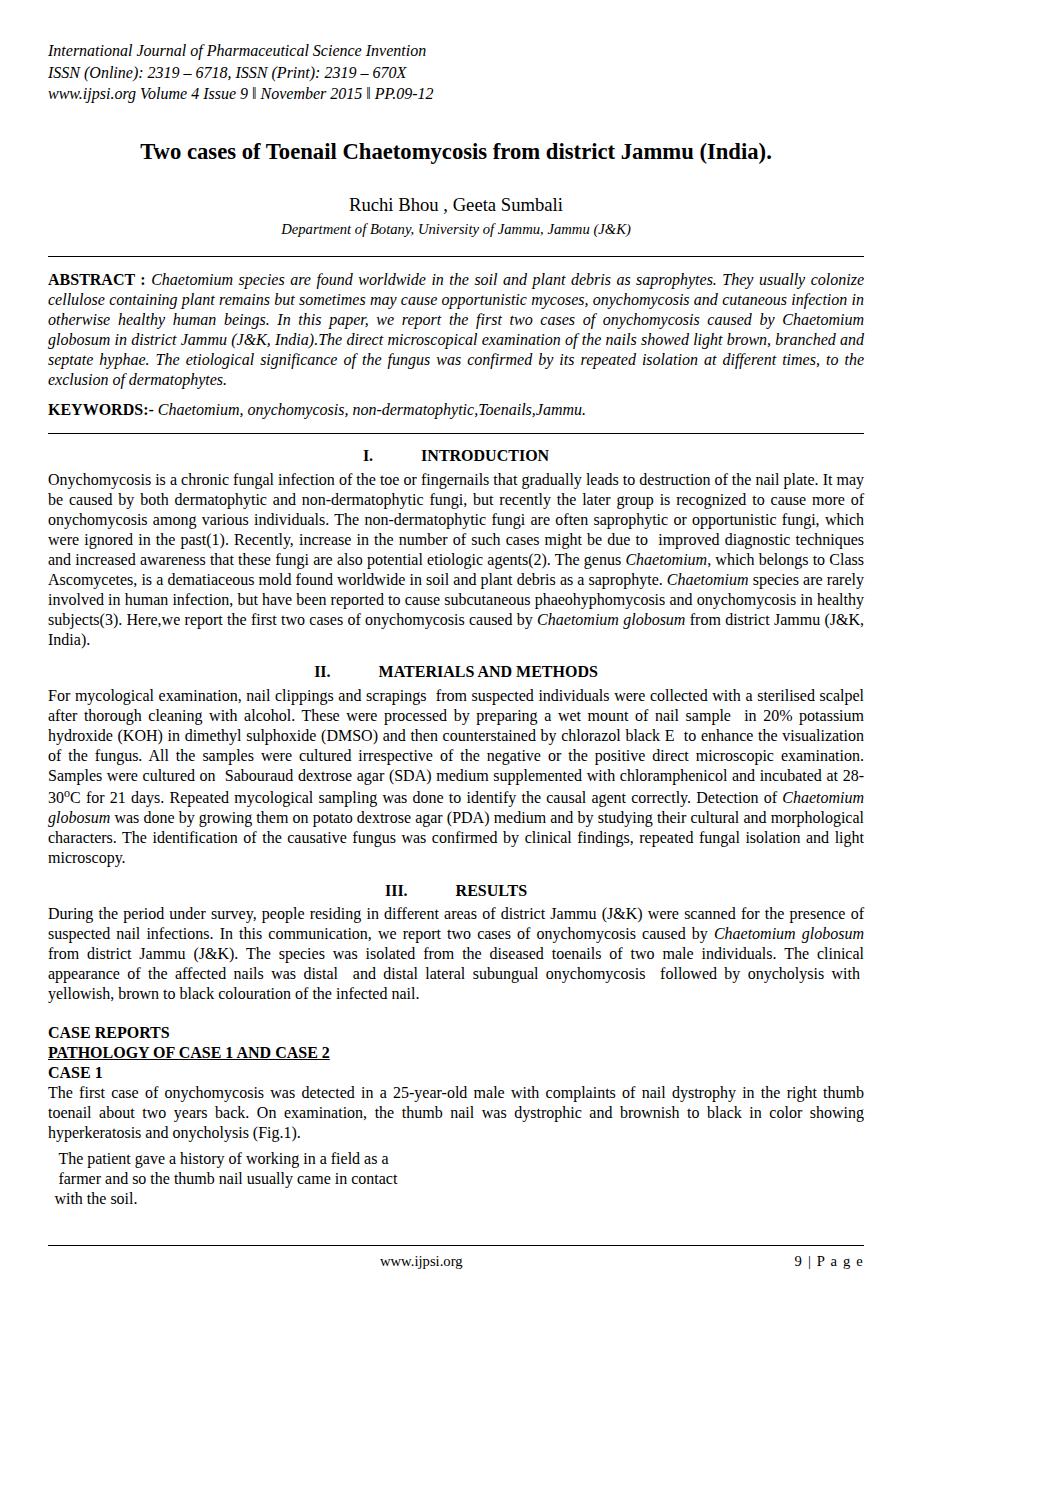International Journal of Pharmaceutical Science Invention
ISSN (Online): 2319 – 6718, ISSN (Print): 2319 – 670X
www.ijpsi.org Volume 4 Issue 9 ‖ November 2015 ‖ PP.09-12
Two cases of Toenail Chaetomycosis from district Jammu (India).
Ruchi Bhou , Geeta Sumbali
Department of Botany, University of Jammu, Jammu (J&K)
ABSTRACT : Chaetomium species are found worldwide in the soil and plant debris as saprophytes. They usually colonize cellulose containing plant remains but sometimes may cause opportunistic mycoses, onychomycosis and cutaneous infection in otherwise healthy human beings. In this paper, we report the first two cases of onychomycosis caused by Chaetomium globosum in district Jammu (J&K, India).The direct microscopical examination of the nails showed light brown, branched and septate hyphae. The etiological significance of the fungus was confirmed by its repeated isolation at different times, to the exclusion of dermatophytes.
KEYWORDS:- Chaetomium, onychomycosis, non-dermatophytic,Toenails,Jammu.
I.   INTRODUCTION
Onychomycosis is a chronic fungal infection of the toe or fingernails that gradually leads to destruction of the nail plate. It may be caused by both dermatophytic and non-dermatophytic fungi, but recently the later group is recognized to cause more of onychomycosis among various individuals. The non-dermatophytic fungi are often saprophytic or opportunistic fungi, which were ignored in the past(1). Recently, increase in the number of such cases might be due to improved diagnostic techniques and increased awareness that these fungi are also potential etiologic agents(2). The genus Chaetomium, which belongs to Class Ascomycetes, is a dematiaceous mold found worldwide in soil and plant debris as a saprophyte. Chaetomium species are rarely involved in human infection, but have been reported to cause subcutaneous phaeohyphomycosis and onychomycosis in healthy subjects(3). Here,we report the first two cases of onychomycosis caused by Chaetomium globosum from district Jammu (J&K, India).
II.   MATERIALS AND METHODS
For mycological examination, nail clippings and scrapings from suspected individuals were collected with a sterilised scalpel after thorough cleaning with alcohol. These were processed by preparing a wet mount of nail sample in 20% potassium hydroxide (KOH) in dimethyl sulphoxide (DMSO) and then counterstained by chlorazol black E to enhance the visualization of the fungus. All the samples were cultured irrespective of the negative or the positive direct microscopic examination. Samples were cultured on Sabouraud dextrose agar (SDA) medium supplemented with chloramphenicol and incubated at 28-30oC for 21 days. Repeated mycological sampling was done to identify the causal agent correctly. Detection of Chaetomium globosum was done by growing them on potato dextrose agar (PDA) medium and by studying their cultural and morphological characters. The identification of the causative fungus was confirmed by clinical findings, repeated fungal isolation and light microscopy.
III.   RESULTS
During the period under survey, people residing in different areas of district Jammu (J&K) were scanned for the presence of suspected nail infections. In this communication, we report two cases of onychomycosis caused by Chaetomium globosum from district Jammu (J&K). The species was isolated from the diseased toenails of two male individuals. The clinical appearance of the affected nails was distal and distal lateral subungual onychomycosis followed by onycholysis with yellowish, brown to black colouration of the infected nail.
CASE REPORTS
PATHOLOGY OF CASE 1 AND CASE 2
CASE 1
The first case of onychomycosis was detected in a 25-year-old male with complaints of nail dystrophy in the right thumb toenail about two years back. On examination, the thumb nail was dystrophic and brownish to black in color showing hyperkeratosis and onycholysis (Fig.1).
The patient gave a history of working in a field as a
farmer and so the thumb nail usually came in contact
with the soil.
www.ijpsi.org 9 | P a g e